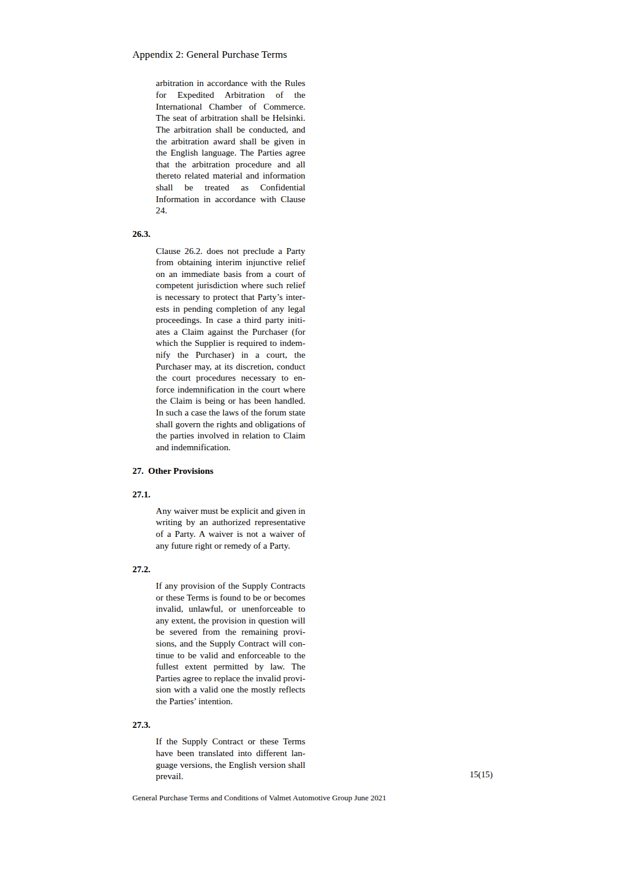Appendix 2: General Purchase Terms
arbitration in accordance with the Rules for Expedited Arbitration of the International Chamber of Commerce. The seat of arbitration shall be Helsinki. The arbitration shall be conducted, and the arbitration award shall be given in the English language. The Parties agree that the arbitration procedure and all thereto related material and information shall be treated as Confidential Information in accordance with Clause 24.
26.3.
Clause 26.2. does not preclude a Party from obtaining interim injunctive relief on an immediate basis from a court of competent jurisdiction where such relief is necessary to protect that Party’s interests in pending completion of any legal proceedings. In case a third party initiates a Claim against the Purchaser (for which the Supplier is required to indemnify the Purchaser) in a court, the Purchaser may, at its discretion, conduct the court procedures necessary to enforce indemnification in the court where the Claim is being or has been handled. In such a case the laws of the forum state shall govern the rights and obligations of the parties involved in relation to Claim and indemnification.
27. Other Provisions
27.1.
Any waiver must be explicit and given in writing by an authorized representative of a Party. A waiver is not a waiver of any future right or remedy of a Party.
27.2.
If any provision of the Supply Contracts or these Terms is found to be or becomes invalid, unlawful, or unenforceable to any extent, the provision in question will be severed from the remaining provisions, and the Supply Contract will continue to be valid and enforceable to the fullest extent permitted by law. The Parties agree to replace the invalid provision with a valid one the mostly reflects the Parties’ intention.
27.3.
If the Supply Contract or these Terms have been translated into different language versions, the English version shall prevail.
15(15)
General Purchase Terms and Conditions of Valmet Automotive Group June 2021